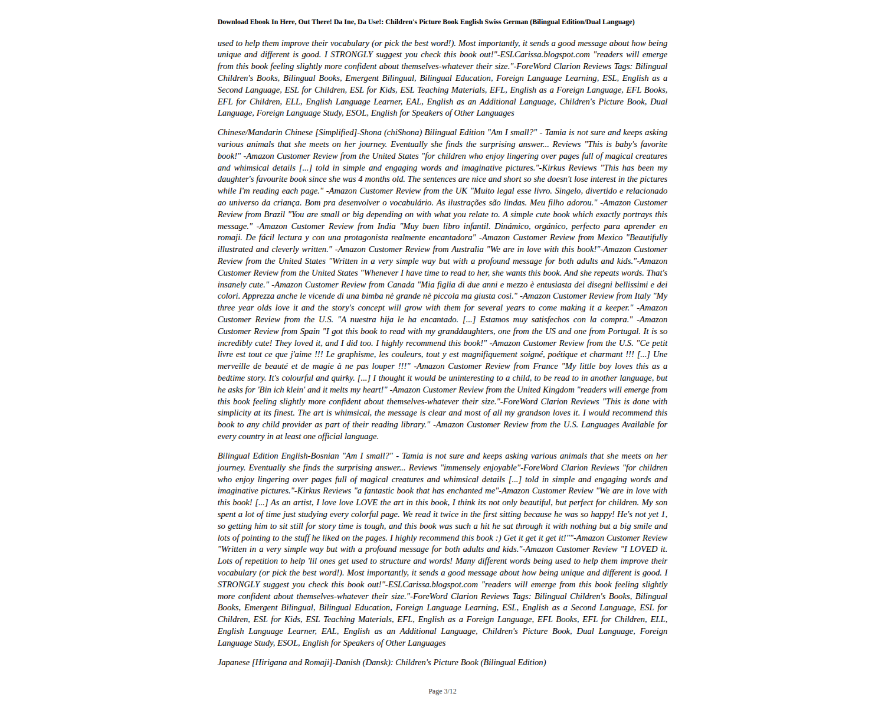Download Ebook In Here, Out There! Da Ine, Da Use!: Children's Picture Book English Swiss German (Bilingual Edition/Dual Language)
used to help them improve their vocabulary (or pick the best word!). Most importantly, it sends a good message about how being unique and different is good. I STRONGLY suggest you check this book out!"-ESLCarissa.blogspot.com "readers will emerge from this book feeling slightly more confident about themselves-whatever their size."-ForeWord Clarion Reviews Tags: Bilingual Children's Books, Bilingual Books, Emergent Bilingual, Bilingual Education, Foreign Language Learning, ESL, English as a Second Language, ESL for Children, ESL for Kids, ESL Teaching Materials, EFL, English as a Foreign Language, EFL Books, EFL for Children, ELL, English Language Learner, EAL, English as an Additional Language, Children's Picture Book, Dual Language, Foreign Language Study, ESOL, English for Speakers of Other Languages
Chinese/Mandarin Chinese [Simplified]-Shona (chiShona) Bilingual Edition "Am I small?" - Tamia is not sure and keeps asking various animals that she meets on her journey. Eventually she finds the surprising answer... Reviews "This is baby's favorite book!" -Amazon Customer Review from the United States "for children who enjoy lingering over pages full of magical creatures and whimsical details [...] told in simple and engaging words and imaginative pictures."-Kirkus Reviews "This has been my daughter's favourite book since she was 4 months old. The sentences are nice and short so she doesn't lose interest in the pictures while I'm reading each page." -Amazon Customer Review from the UK "Muito legal esse livro. Singelo, divertido e relacionado ao universo da criança. Bom pra desenvolver o vocabulário. As ilustrações são lindas. Meu filho adorou." -Amazon Customer Review from Brazil "You are small or big depending on with what you relate to. A simple cute book which exactly portrays this message." -Amazon Customer Review from India "Muy buen libro infantil. Dinámico, orgánico, perfecto para aprender en romaji. De fácil lectura y con una protagonista realmente encantadora" -Amazon Customer Review from Mexico "Beautifully illustrated and cleverly written." -Amazon Customer Review from Australia "We are in love with this book!"-Amazon Customer Review from the United States "Written in a very simple way but with a profound message for both adults and kids."-Amazon Customer Review from the United States "Whenever I have time to read to her, she wants this book. And she repeats words. That's insanely cute." -Amazon Customer Review from Canada "Mia figlia di due anni e mezzo è entusiasta dei disegni bellissimi e dei colori. Apprezza anche le vicende di una bimba nè grande nè piccola ma giusta così." -Amazon Customer Review from Italy "My three year olds love it and the story's concept will grow with them for several years to come making it a keeper." -Amazon Customer Review from the U.S. "A nuestra hija le ha encantado. [...] Estamos muy satisfechos con la compra." -Amazon Customer Review from Spain "I got this book to read with my granddaughters, one from the US and one from Portugal. It is so incredibly cute! They loved it, and I did too. I highly recommend this book!" -Amazon Customer Review from the U.S. "Ce petit livre est tout ce que j'aime !!! Le graphisme, les couleurs, tout y est magnifiquement soigné, poétique et charmant !!! [...] Une merveille de beauté et de magie à ne pas louper !!!" -Amazon Customer Review from France "My little boy loves this as a bedtime story. It's colourful and quirky. [...] I thought it would be uninteresting to a child, to be read to in another language, but he asks for 'Bin ich klein' and it melts my heart!" -Amazon Customer Review from the United Kingdom "readers will emerge from this book feeling slightly more confident about themselves-whatever their size."-ForeWord Clarion Reviews "This is done with simplicity at its finest. The art is whimsical, the message is clear and most of all my grandson loves it. I would recommend this book to any child provider as part of their reading library." -Amazon Customer Review from the U.S. Languages Available for every country in at least one official language.
Bilingual Edition English-Bosnian "Am I small?" - Tamia is not sure and keeps asking various animals that she meets on her journey. Eventually she finds the surprising answer... Reviews "immensely enjoyable"-ForeWord Clarion Reviews "for children who enjoy lingering over pages full of magical creatures and whimsical details [...] told in simple and engaging words and imaginative pictures."-Kirkus Reviews "a fantastic book that has enchanted me"-Amazon Customer Review "We are in love with this book! [...] As an artist, I love love LOVE the art in this book, I think its not only beautiful, but perfect for children. My son spent a lot of time just studying every colorful page. We read it twice in the first sitting because he was so happy! He's not yet 1, so getting him to sit still for story time is tough, and this book was such a hit he sat through it with nothing but a big smile and lots of pointing to the stuff he liked on the pages. I highly recommend this book :) Get it get it get it!""-Amazon Customer Review "Written in a very simple way but with a profound message for both adults and kids."-Amazon Customer Review "I LOVED it. Lots of repetition to help 'lil ones get used to structure and words! Many different words being used to help them improve their vocabulary (or pick the best word!). Most importantly, it sends a good message about how being unique and different is good. I STRONGLY suggest you check this book out!"-ESLCarissa.blogspot.com "readers will emerge from this book feeling slightly more confident about themselves-whatever their size."-ForeWord Clarion Reviews Tags: Bilingual Children's Books, Bilingual Books, Emergent Bilingual, Bilingual Education, Foreign Language Learning, ESL, English as a Second Language, ESL for Children, ESL for Kids, ESL Teaching Materials, EFL, English as a Foreign Language, EFL Books, EFL for Children, ELL, English Language Learner, EAL, English as an Additional Language, Children's Picture Book, Dual Language, Foreign Language Study, ESOL, English for Speakers of Other Languages
Japanese [Hirigana and Romaji]-Danish (Dansk): Children's Picture Book (Bilingual Edition)
Page 3/12